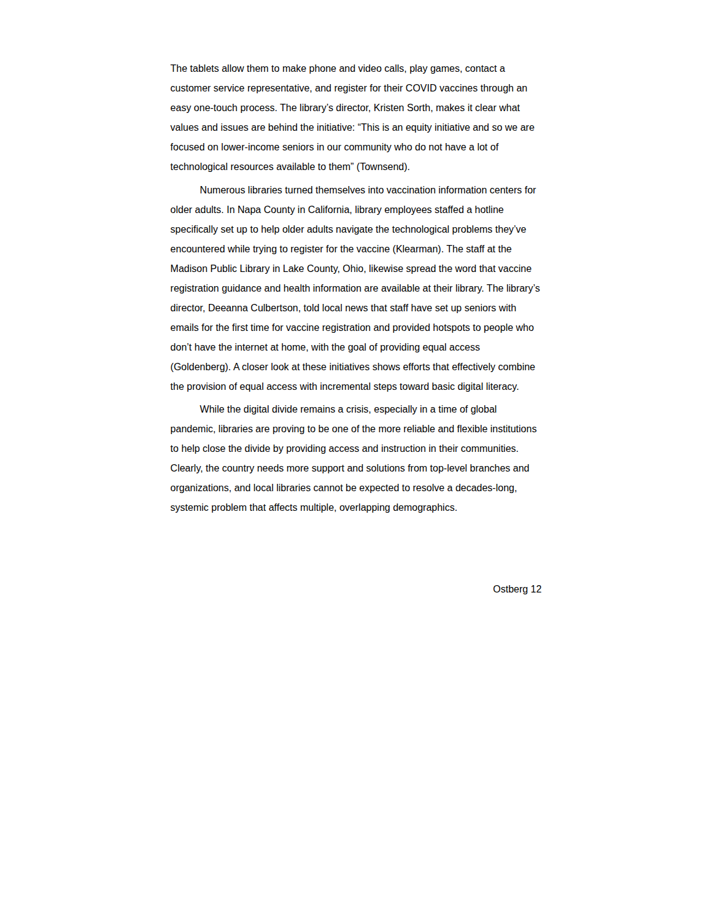The tablets allow them to make phone and video calls, play games, contact a customer service representative, and register for their COVID vaccines through an easy one-touch process. The library’s director, Kristen Sorth, makes it clear what values and issues are behind the initiative: “This is an equity initiative and so we are focused on lower-income seniors in our community who do not have a lot of technological resources available to them” (Townsend).
Numerous libraries turned themselves into vaccination information centers for older adults. In Napa County in California, library employees staffed a hotline specifically set up to help older adults navigate the technological problems they’ve encountered while trying to register for the vaccine (Klearman). The staff at the Madison Public Library in Lake County, Ohio, likewise spread the word that vaccine registration guidance and health information are available at their library. The library’s director, Deeanna Culbertson, told local news that staff have set up seniors with emails for the first time for vaccine registration and provided hotspots to people who don’t have the internet at home, with the goal of providing equal access (Goldenberg). A closer look at these initiatives shows efforts that effectively combine the provision of equal access with incremental steps toward basic digital literacy.
While the digital divide remains a crisis, especially in a time of global pandemic, libraries are proving to be one of the more reliable and flexible institutions to help close the divide by providing access and instruction in their communities. Clearly, the country needs more support and solutions from top-level branches and organizations, and local libraries cannot be expected to resolve a decades-long, systemic problem that affects multiple, overlapping demographics.
Ostberg 12